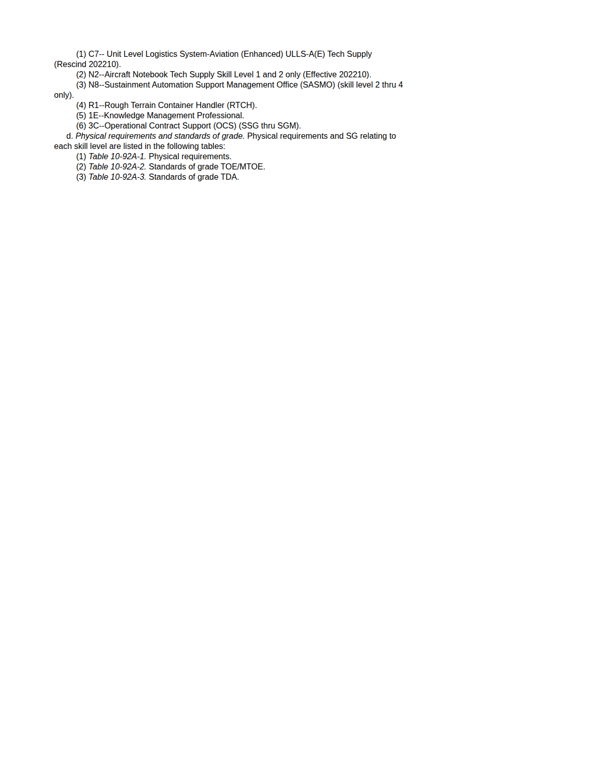(1) C7-- Unit Level Logistics System-Aviation (Enhanced) ULLS-A(E) Tech Supply
(Rescind 202210).
(2) N2--Aircraft Notebook Tech Supply Skill Level 1 and 2 only (Effective 202210).
(3) N8--Sustainment Automation Support Management Office (SASMO) (skill level 2 thru 4
only).
(4) R1--Rough Terrain Container Handler (RTCH).
(5) 1E--Knowledge Management Professional.
(6) 3C--Operational Contract Support (OCS) (SSG thru SGM).
d. Physical requirements and standards of grade. Physical requirements and SG relating to
each skill level are listed in the following tables:
(1) Table 10-92A-1. Physical requirements.
(2) Table 10-92A-2. Standards of grade TOE/MTOE.
(3) Table 10-92A-3. Standards of grade TDA.